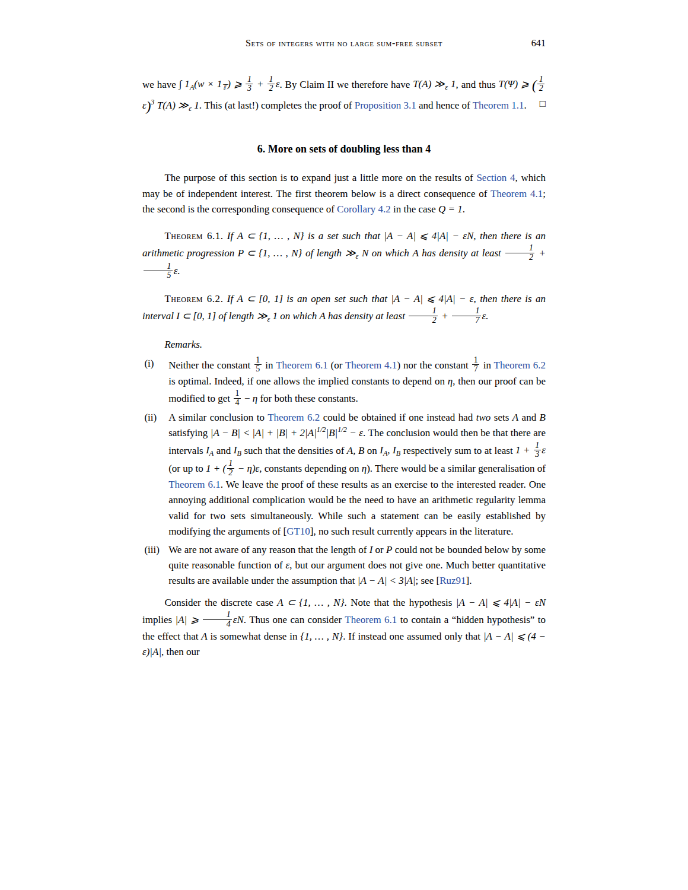Sets of integers with no large sum-free subset 641
we have ∫ 1A(w × 1𝕋) ⩾ 13 + 12ε. By Claim II we therefore have T(A) ≫ε 1, and thus T(Ψ) ⩾ (12ε)3 T(A) ≫ε 1. This (at last!) completes the proof of Proposition 3.1 and hence of Theorem 1.1. □
6. More on sets of doubling less than 4
The purpose of this section is to expand just a little more on the results of Section 4, which may be of independent interest. The first theorem below is a direct consequence of Theorem 4.1; the second is the corresponding consequence of Corollary 4.2 in the case Q = 1.
Theorem 6.1. If A ⊂ {1, … , N} is a set such that |A − A| ⩽ 4|A| − εN, then there is an arithmetic progression P ⊂ {1, … , N} of length ≫ε N on which A has density at least 12 + 15 ε.
Theorem 6.2. If A ⊂ [0, 1] is an open set such that |A − A| ⩽ 4|A| − ε, then there is an interval I ⊂ [0, 1] of length ≫ε 1 on which A has density at least 12 + 17 ε.
Remarks.
(i) Neither the constant 15 in Theorem 6.1 (or Theorem 4.1) nor the constant 17 in Theorem 6.2 is optimal. Indeed, if one allows the implied constants to depend on η, then our proof can be modified to get 14 − η for both these constants.
(ii) A similar conclusion to Theorem 6.2 could be obtained if one instead had two sets A and B satisfying |A − B| < |A| + |B| + 2|A|1/2|B|1/2 − ε. The conclusion would then be that there are intervals IA and IB such that the densities of A, B on IA, IB respectively sum to at least 1 + 13ε (or up to 1 + (12 − η)ε, constants depending on η). There would be a similar generalisation of Theorem 6.1. We leave the proof of these results as an exercise to the interested reader. One annoying additional complication would be the need to have an arithmetic regularity lemma valid for two sets simultaneously. While such a statement can be easily established by modifying the arguments of [GT10], no such result currently appears in the literature.
(iii) We are not aware of any reason that the length of I or P could not be bounded below by some quite reasonable function of ε, but our argument does not give one. Much better quantitative results are available under the assumption that |A − A| < 3|A|; see [Ruz91].
Consider the discrete case A ⊂ {1, … , N}. Note that the hypothesis |A − A| ⩽ 4|A| − εN implies |A| ⩾ 14εN. Thus one can consider Theorem 6.1 to contain a “hidden hypothesis” to the effect that A is somewhat dense in {1, … , N}. If instead one assumed only that |A − A| ⩽ (4 − ε)|A|, then our